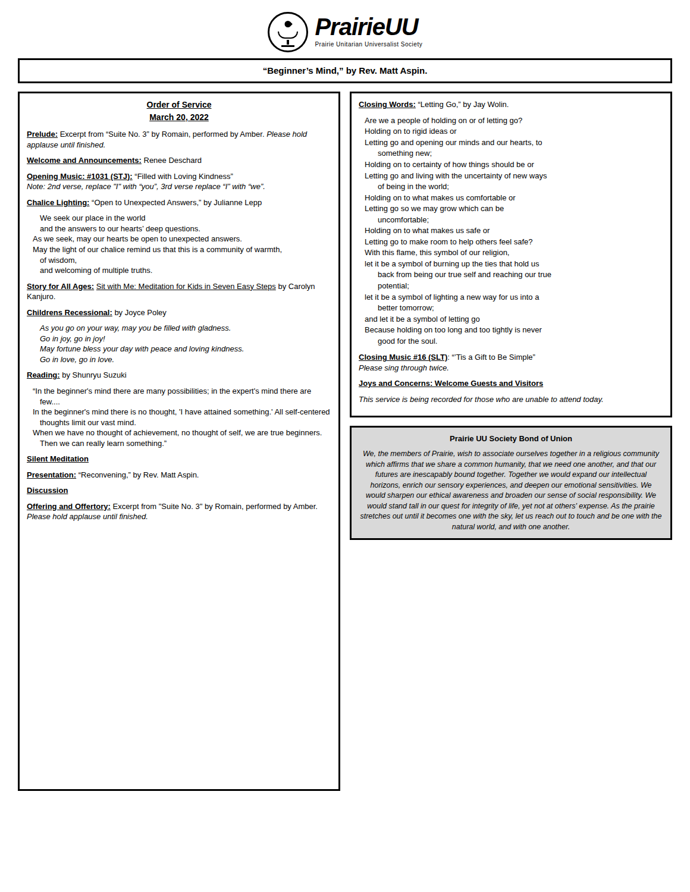PrairieUU
Prairie Unitarian Universalist Society
“Beginner’s Mind,” by Rev. Matt Aspin.
Order of Service
March 20, 2022
Prelude: Excerpt from “Suite No. 3” by Romain, performed by Amber. Please hold applause until finished.
Welcome and Announcements: Renee Deschard
Opening Music: #1031 (STJ): “Filled with Loving Kindness”
Note: 2nd verse, replace "I" with “you”, 3rd verse replace “I” with “we”.
Chalice Lighting: “Open to Unexpected Answers,” by Julianne Lepp
We seek our place in the world
and the answers to our hearts’ deep questions.
As we seek, may our hearts be open to unexpected answers.
May the light of our chalice remind us that this is a community of warmth,
of wisdom,
and welcoming of multiple truths.
Story for All Ages: Sit with Me: Meditation for Kids in Seven Easy Steps by Carolyn Kanjuro.
Childrens Recessional: by Joyce Poley
As you go on your way, may you be filled with gladness.
Go in joy, go in joy!
May fortune bless your day with peace and loving kindness.
Go in love, go in love.
Reading: by Shunryu Suzuki
“In the beginner's mind there are many possibilities; in the expert's mind there are few....
In the beginner's mind there is no thought, 'I have attained something.' All self-centered thoughts limit our vast mind.
When we have no thought of achievement, no thought of self, we are true beginners.
Then we can really learn something.”
Silent Meditation
Presentation: “Reconvening,” by Rev. Matt Aspin.
Discussion
Offering and Offertory: Excerpt from "Suite No. 3" by Romain, performed by Amber. Please hold applause until finished.
Closing Words: “Letting Go,” by Jay Wolin.
Are we a people of holding on or of letting go?
Holding on to rigid ideas or
Letting go and opening our minds and our hearts, to
something new;
Holding on to certainty of how things should be or
Letting go and living with the uncertainty of new ways
of being in the world;
Holding on to what makes us comfortable or
Letting go so we may grow which can be
uncomfortable;
Holding on to what makes us safe or
Letting go to make room to help others feel safe?
With this flame, this symbol of our religion,
let it be a symbol of burning up the ties that hold us
back from being our true self and reaching our true
potential;
let it be a symbol of lighting a new way for us into a
better tomorrow;
and let it be a symbol of letting go
Because holding on too long and too tightly is never
good for the soul.
Closing Music #16 (SLT): “’Tis a Gift to Be Simple”
Please sing through twice.
Joys and Concerns: Welcome Guests and Visitors
This service is being recorded for those who are unable to attend today.
Prairie UU Society Bond of Union
We, the members of Prairie, wish to associate ourselves together in a religious community which affirms that we share a common humanity, that we need one another, and that our futures are inescapably bound together. Together we would expand our intellectual horizons, enrich our sensory experiences, and deepen our emotional sensitivities. We would sharpen our ethical awareness and broaden our sense of social responsibility. We would stand tall in our quest for integrity of life, yet not at others' expense. As the prairie stretches out until it becomes one with the sky, let us reach out to touch and be one with the natural world, and with one another.